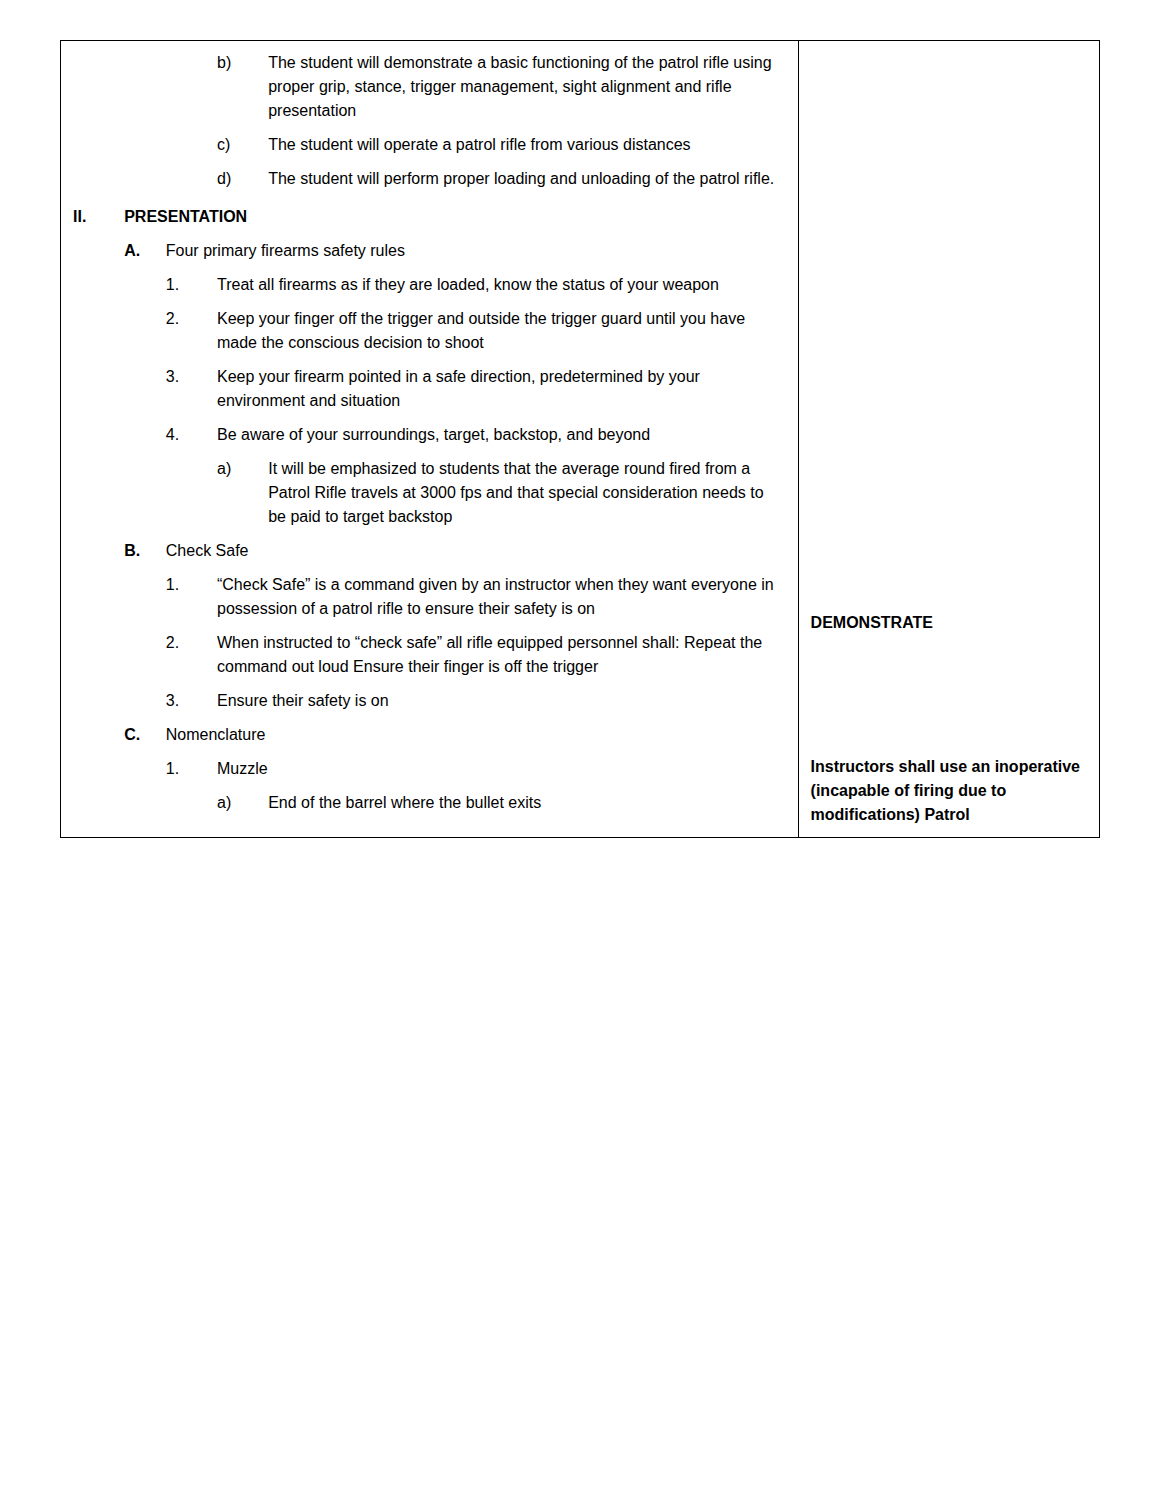| b) The student will demonstrate a basic functioning of the patrol rifle using proper grip, stance, trigger management, sight alignment and rifle presentation c) The student will operate a patrol rifle from various distances d) The student will perform proper loading and unloading of the patrol rifle. II. PRESENTATION A. Four primary firearms safety rules 1. Treat all firearms as if they are loaded, know the status of your weapon 2. Keep your finger off the trigger and outside the trigger guard until you have made the conscious decision to shoot 3. Keep your firearm pointed in a safe direction, predetermined by your environment and situation 4. Be aware of your surroundings, target, backstop, and beyond a) It will be emphasized to students that the average round fired from a Patrol Rifle travels at 3000 fps and that special consideration needs to be paid to target backstop B. Check Safe 1. “Check Safe” is a command given by an instructor when they want everyone in possession of a patrol rifle to ensure their safety is on 2. When instructed to “check safe” all rifle equipped personnel shall: Repeat the command out loud Ensure their finger is off the trigger 3. Ensure their safety is on C. Nomenclature 1. Muzzle a) End of the barrel where the bullet exits | DEMONSTRATE Instructors shall use an inoperative (incapable of firing due to modifications) Patrol |